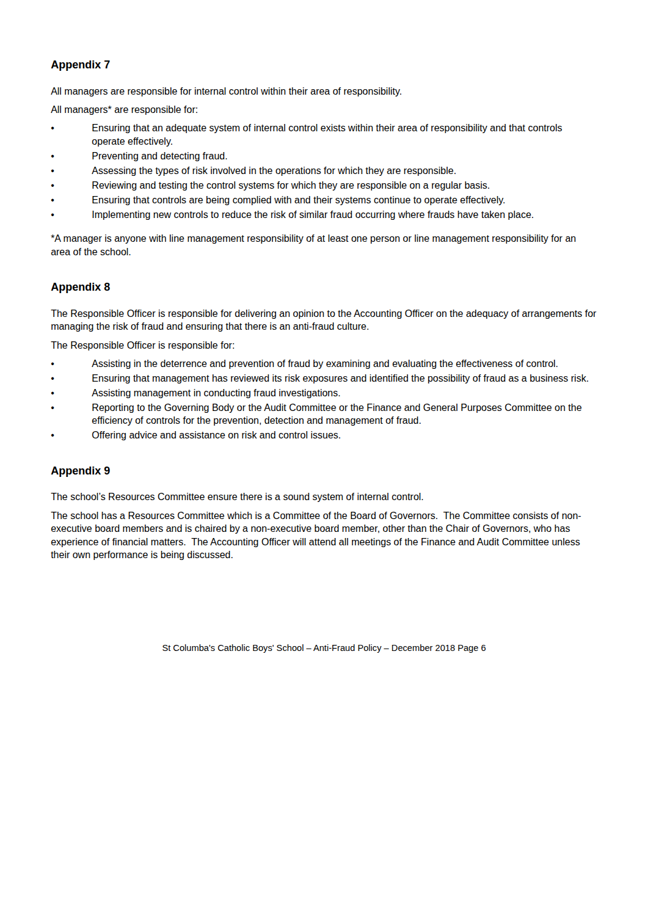Appendix 7
All managers are responsible for internal control within their area of responsibility.
All managers* are responsible for:
Ensuring that an adequate system of internal control exists within their area of responsibility and that controls operate effectively.
Preventing and detecting fraud.
Assessing the types of risk involved in the operations for which they are responsible.
Reviewing and testing the control systems for which they are responsible on a regular basis.
Ensuring that controls are being complied with and their systems continue to operate effectively.
Implementing new controls to reduce the risk of similar fraud occurring where frauds have taken place.
*A manager is anyone with line management responsibility of at least one person or line management responsibility for an area of the school.
Appendix 8
The Responsible Officer is responsible for delivering an opinion to the Accounting Officer on the adequacy of arrangements for managing the risk of fraud and ensuring that there is an anti-fraud culture.
The Responsible Officer is responsible for:
Assisting in the deterrence and prevention of fraud by examining and evaluating the effectiveness of control.
Ensuring that management has reviewed its risk exposures and identified the possibility of fraud as a business risk.
Assisting management in conducting fraud investigations.
Reporting to the Governing Body or the Audit Committee or the Finance and General Purposes Committee on the efficiency of controls for the prevention, detection and management of fraud.
Offering advice and assistance on risk and control issues.
Appendix 9
The school’s Resources Committee ensure there is a sound system of internal control.
The school has a Resources Committee which is a Committee of the Board of Governors. The Committee consists of non-executive board members and is chaired by a non-executive board member, other than the Chair of Governors, who has experience of financial matters. The Accounting Officer will attend all meetings of the Finance and Audit Committee unless their own performance is being discussed.
St Columba's Catholic Boys' School – Anti-Fraud Policy – December 2018 Page 6